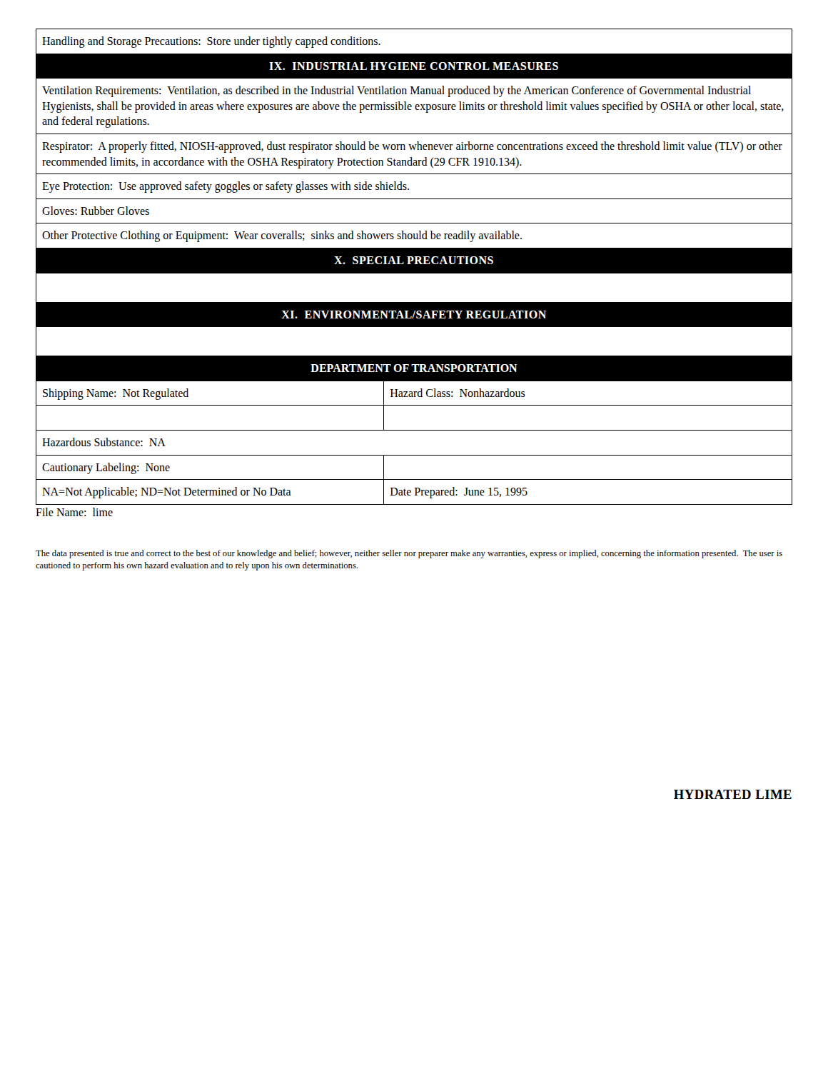| Handling and Storage Precautions: Store under tightly capped conditions. |
| IX. INDUSTRIAL HYGIENE CONTROL MEASURES |
| Ventilation Requirements: Ventilation, as described in the Industrial Ventilation Manual produced by the American Conference of Governmental Industrial Hygienists, shall be provided in areas where exposures are above the permissible exposure limits or threshold limit values specified by OSHA or other local, state, and federal regulations. |
| Respirator: A properly fitted, NIOSH-approved, dust respirator should be worn whenever airborne concentrations exceed the threshold limit value (TLV) or other recommended limits, in accordance with the OSHA Respiratory Protection Standard (29 CFR 1910.134). |
| Eye Protection: Use approved safety goggles or safety glasses with side shields. |
| Gloves: Rubber Gloves |
| Other Protective Clothing or Equipment: Wear coveralls; sinks and showers should be readily available. |
| X. SPECIAL PRECAUTIONS |
| XI. ENVIRONMENTAL/SAFETY REGULATION |
| DEPARTMENT OF TRANSPORTATION |
| Shipping Name: Not Regulated | Hazard Class: Nonhazardous |
| Hazardous Substance: NA |
| Cautionary Labeling: None | |
| NA=Not Applicable; ND=Not Determined or No Data | Date Prepared: June 15, 1995 |
File Name: lime
The data presented is true and correct to the best of our knowledge and belief; however, neither seller nor preparer make any warranties, express or implied, concerning the information presented. The user is cautioned to perform his own hazard evaluation and to rely upon his own determinations.
HYDRATED LIME